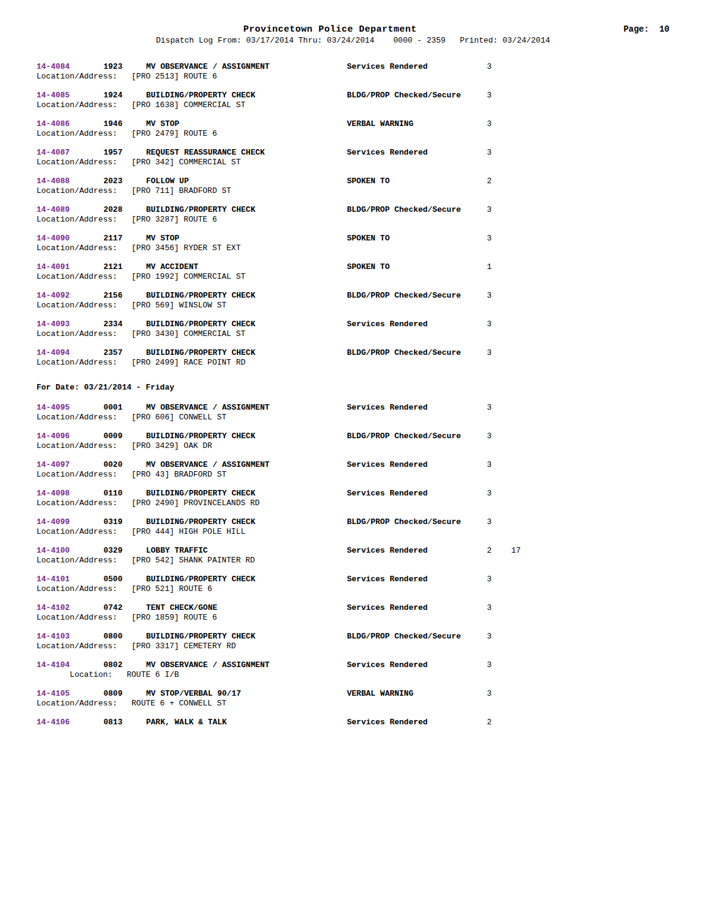Page: 10
Provincetown Police Department
Dispatch Log From: 03/17/2014 Thru: 03/24/2014 0000 - 2359 Printed: 03/24/2014
14-4084 1923 MV OBSERVANCE / ASSIGNMENT Services Rendered 3
Location/Address: [PRO 2513] ROUTE 6
14-4085 1924 BUILDING/PROPERTY CHECK BLDG/PROP Checked/Secure 3
Location/Address: [PRO 1638] COMMERCIAL ST
14-4086 1946 MV STOP VERBAL WARNING 3
Location/Address: [PRO 2479] ROUTE 6
14-4087 1957 REQUEST REASSURANCE CHECK Services Rendered 3
Location/Address: [PRO 342] COMMERCIAL ST
14-4088 2023 FOLLOW UP SPOKEN TO 2
Location/Address: [PRO 711] BRADFORD ST
14-4089 2028 BUILDING/PROPERTY CHECK BLDG/PROP Checked/Secure 3
Location/Address: [PRO 3287] ROUTE 6
14-4090 2117 MV STOP SPOKEN TO 3
Location/Address: [PRO 3456] RYDER ST EXT
14-4091 2121 MV ACCIDENT SPOKEN TO 1
Location/Address: [PRO 1992] COMMERCIAL ST
14-4092 2156 BUILDING/PROPERTY CHECK BLDG/PROP Checked/Secure 3
Location/Address: [PRO 569] WINSLOW ST
14-4093 2334 BUILDING/PROPERTY CHECK Services Rendered 3
Location/Address: [PRO 3430] COMMERCIAL ST
14-4094 2357 BUILDING/PROPERTY CHECK BLDG/PROP Checked/Secure 3
Location/Address: [PRO 2499] RACE POINT RD
For Date: 03/21/2014 - Friday
14-4095 0001 MV OBSERVANCE / ASSIGNMENT Services Rendered 3
Location/Address: [PRO 606] CONWELL ST
14-4096 0009 BUILDING/PROPERTY CHECK BLDG/PROP Checked/Secure 3
Location/Address: [PRO 3429] OAK DR
14-4097 0020 MV OBSERVANCE / ASSIGNMENT Services Rendered 3
Location/Address: [PRO 43] BRADFORD ST
14-4098 0110 BUILDING/PROPERTY CHECK Services Rendered 3
Location/Address: [PRO 2490] PROVINCELANDS RD
14-4099 0319 BUILDING/PROPERTY CHECK BLDG/PROP Checked/Secure 3
Location/Address: [PRO 444] HIGH POLE HILL
14-4100 0329 LOBBY TRAFFIC Services Rendered 2 17
Location/Address: [PRO 542] SHANK PAINTER RD
14-4101 0500 BUILDING/PROPERTY CHECK Services Rendered 3
Location/Address: [PRO 521] ROUTE 6
14-4102 0742 TENT CHECK/GONE Services Rendered 3
Location/Address: [PRO 1859] ROUTE 6
14-4103 0800 BUILDING/PROPERTY CHECK BLDG/PROP Checked/Secure 3
Location/Address: [PRO 3317] CEMETERY RD
14-4104 0802 MV OBSERVANCE / ASSIGNMENT Services Rendered 3
Location: ROUTE 6 I/B
14-4105 0809 MV STOP/VERBAL 90/17 VERBAL WARNING 3
Location/Address: ROUTE 6 + CONWELL ST
14-4106 0813 PARK, WALK & TALK Services Rendered 2